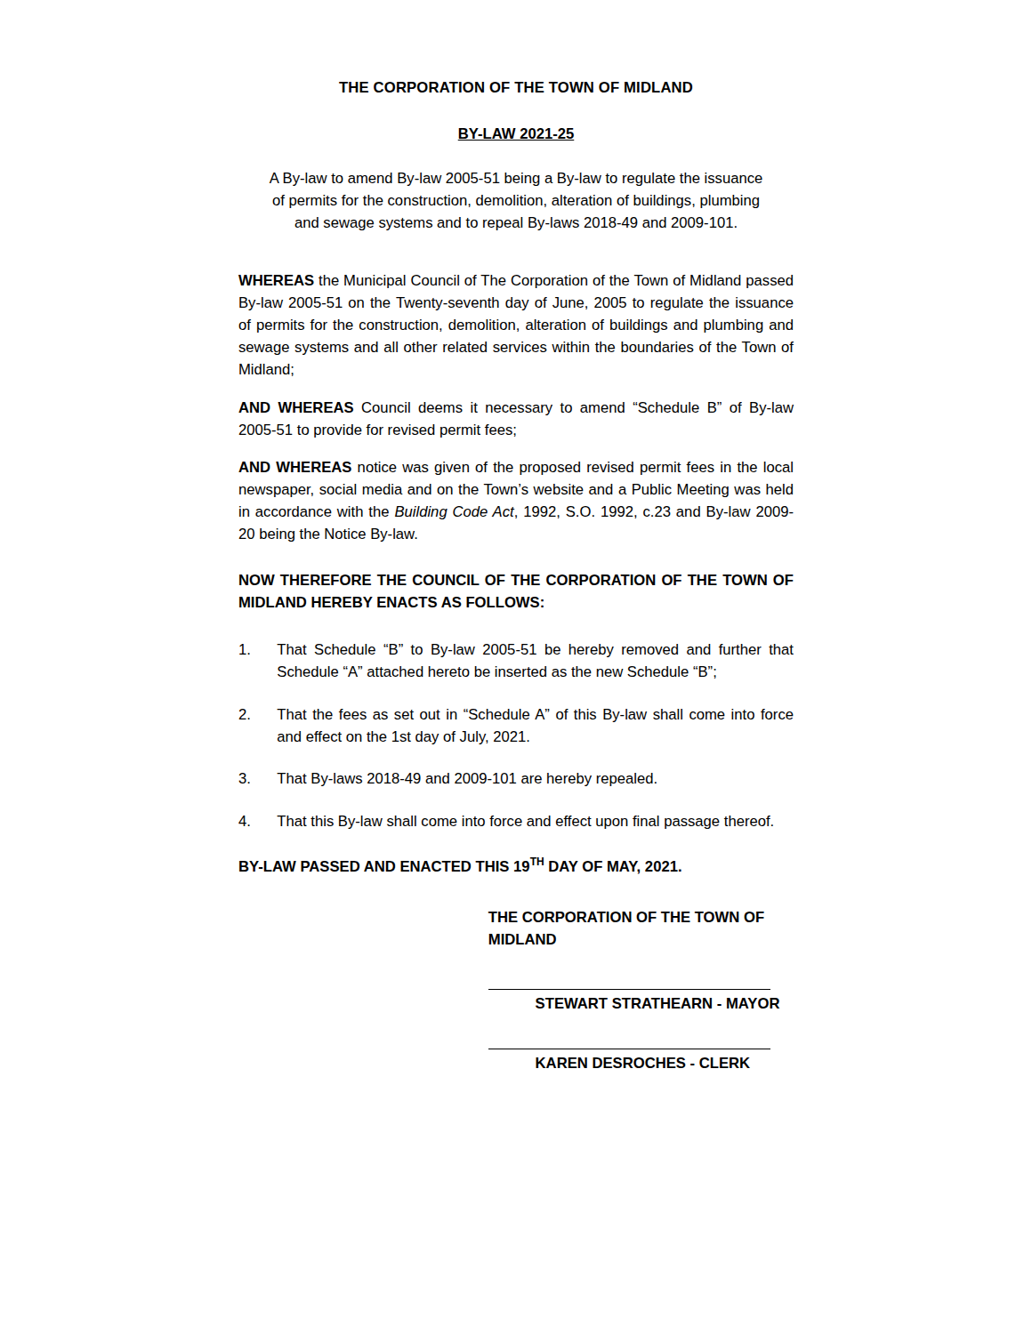THE CORPORATION OF THE TOWN OF MIDLAND
BY-LAW 2021-25
A By-law to amend By-law 2005-51 being a By-law to regulate the issuance of permits for the construction, demolition, alteration of buildings, plumbing and sewage systems and to repeal By-laws 2018-49 and 2009-101.
WHEREAS the Municipal Council of The Corporation of the Town of Midland passed By-law 2005-51 on the Twenty-seventh day of June, 2005 to regulate the issuance of permits for the construction, demolition, alteration of buildings and plumbing and sewage systems and all other related services within the boundaries of the Town of Midland;
AND WHEREAS Council deems it necessary to amend “Schedule B” of By-law 2005-51 to provide for revised permit fees;
AND WHEREAS notice was given of the proposed revised permit fees in the local newspaper, social media and on the Town’s website and a Public Meeting was held in accordance with the Building Code Act, 1992, S.O. 1992, c.23 and By-law 2009-20 being the Notice By-law.
NOW THEREFORE THE COUNCIL OF THE CORPORATION OF THE TOWN OF MIDLAND HEREBY ENACTS AS FOLLOWS:
1. That Schedule “B” to By-law 2005-51 be hereby removed and further that Schedule “A” attached hereto be inserted as the new Schedule “B”;
2. That the fees as set out in “Schedule A” of this By-law shall come into force and effect on the 1st day of July, 2021.
3. That By-laws 2018-49 and 2009-101 are hereby repealed.
4. That this By-law shall come into force and effect upon final passage thereof.
BY-LAW PASSED AND ENACTED THIS 19TH DAY OF MAY, 2021.
THE CORPORATION OF THE TOWN OF MIDLAND
STEWART STRATHEARN - MAYOR
KAREN DESROCHES - CLERK